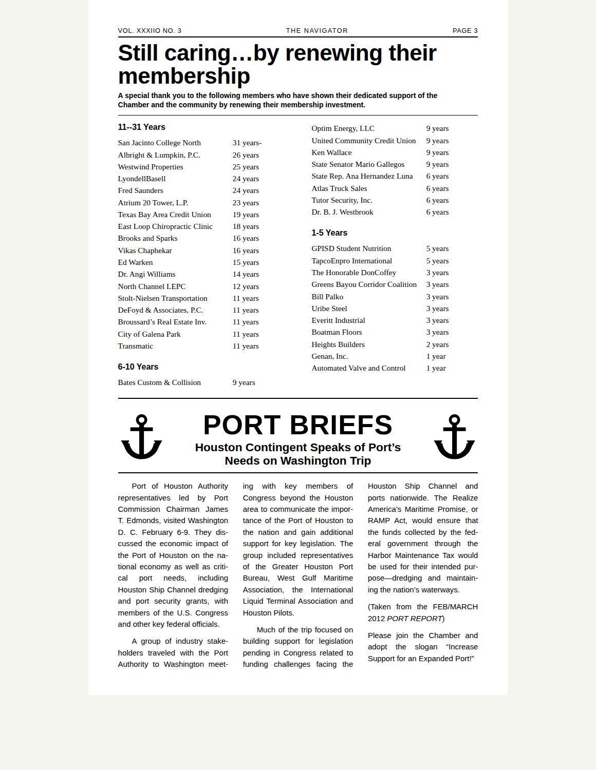VOL. XXXIIO NO. 3 THE NAVIGATOR PAGE 3
Still caring…by renewing their membership
A special thank you to the following members who have shown their dedicated support of the Chamber and the community by renewing their membership investment.
11--31 Years
| San Jacinto College North | 31 years- |
| Albright & Lumpkin, P.C. | 26 years |
| Westwind Properties | 25 years |
| LyondellBasell | 24 years |
| Fred Saunders | 24 years |
| Atrium 20 Tower, L.P. | 23 years |
| Texas Bay Area Credit Union | 19 years |
| East Loop Chiropractic Clinic | 18 years |
| Brooks and Sparks | 16 years |
| Vikas Chaphekar | 16 years |
| Ed Warken | 15 years |
| Dr. Angi Williams | 14 years |
| North Channel LEPC | 12 years |
| Stolt-Nielsen Transportation | 11 years |
| DeFoyd & Associates, P.C. | 11 years |
| Broussard’s Real Estate Inv. | 11 years |
| City of Galena Park | 11 years |
| Transmatic | 11 years |
6-10 Years
| Bates Custom & Collision | 9 years |
| Optim Energy, LLC | 9 years |
| United Community Credit Union | 9 years |
| Ken Wallace | 9 years |
| State Senator Mario Gallegos | 9 years |
| State Rep. Ana Hernandez Luna | 6 years |
| Atlas Truck Sales | 6 years |
| Tutor Security, Inc. | 6 years |
| Dr. B. J. Westbrook | 6 years |
1-5 Years
| GPISD Student Nutrition | 5 years |
| TapcoEnpro International | 5 years |
| The Honorable DonCoffey | 3 years |
| Greens Bayou Corridor Coalition | 3 years |
| Bill Palko | 3 years |
| Uribe Steel | 3 years |
| Everitt Industrial | 3 years |
| Boatman Floors | 3 years |
| Heights Builders | 2 years |
| Genan, Inc. | 1 year |
| Automated Valve and Control | 1 year |
PORT BRIEFS
Houston Contingent Speaks of Port’s Needs on Washington Trip
Port of Houston Authority representatives led by Port Commission Chairman James T. Edmonds, visited Washington D. C. February 6-9. They discussed the economic impact of the Port of Houston on the national economy as well as critical port needs, including Houston Ship Channel dredging and port security grants, with members of the U.S. Congress and other key federal officials.
A group of industry stakeholders traveled with the Port Authority to Washington meeting with key members of Congress beyond the Houston area to communicate the importance of the Port of Houston to the nation and gain additional support for key legislation. The group included representatives of the Greater Houston Port Bureau, West Gulf Maritime Association, the International Liquid Terminal Association and Houston Pilots.
Much of the trip focused on building support for legislation pending in Congress related to funding challenges facing the Houston Ship Channel and ports nationwide. The Realize America’s Maritime Promise, or RAMP Act, would ensure that the funds collected by the federal government through the Harbor Maintenance Tax would be used for their intended purpose—dredging and maintaining the nation’s waterways.
(Taken from the FEB/MARCH 2012 PORT REPORT)
Please join the Chamber and adopt the slogan “Increase Support for an Expanded Port!”